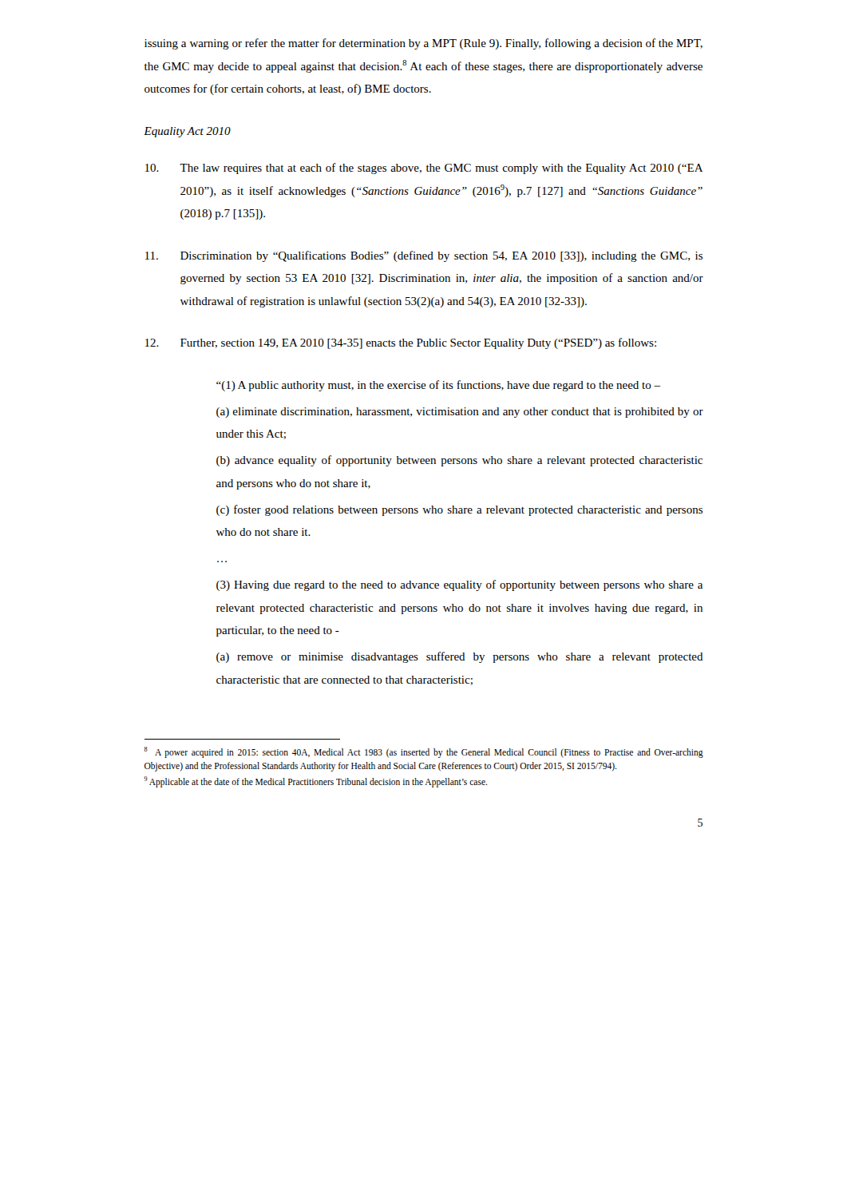issuing a warning or refer the matter for determination by a MPT (Rule 9). Finally, following a decision of the MPT, the GMC may decide to appeal against that decision.8 At each of these stages, there are disproportionately adverse outcomes for (for certain cohorts, at least, of) BME doctors.
Equality Act 2010
10.
The law requires that at each of the stages above, the GMC must comply with the Equality Act 2010 (“EA 2010”), as it itself acknowledges (“Sanctions Guidance” (20169), p.7 [127] and “Sanctions Guidance” (2018) p.7 [135]).
11.
Discrimination by “Qualifications Bodies” (defined by section 54, EA 2010 [33]), including the GMC, is governed by section 53 EA 2010 [32]. Discrimination in, inter alia, the imposition of a sanction and/or withdrawal of registration is unlawful (section 53(2)(a) and 54(3), EA 2010 [32-33]).
12.
Further, section 149, EA 2010 [34-35] enacts the Public Sector Equality Duty (“PSED”) as follows:
“(1) A public authority must, in the exercise of its functions, have due regard to the need to –
(a) eliminate discrimination, harassment, victimisation and any other conduct that is prohibited by or under this Act;
(b) advance equality of opportunity between persons who share a relevant protected characteristic and persons who do not share it,
(c) foster good relations between persons who share a relevant protected characteristic and persons who do not share it.
…
(3) Having due regard to the need to advance equality of opportunity between persons who share a relevant protected characteristic and persons who do not share it involves having due regard, in particular, to the need to -
(a) remove or minimise disadvantages suffered by persons who share a relevant protected characteristic that are connected to that characteristic;
8 A power acquired in 2015: section 40A, Medical Act 1983 (as inserted by the General Medical Council (Fitness to Practise and Over-arching Objective) and the Professional Standards Authority for Health and Social Care (References to Court) Order 2015, SI 2015/794).
9 Applicable at the date of the Medical Practitioners Tribunal decision in the Appellant’s case.
5